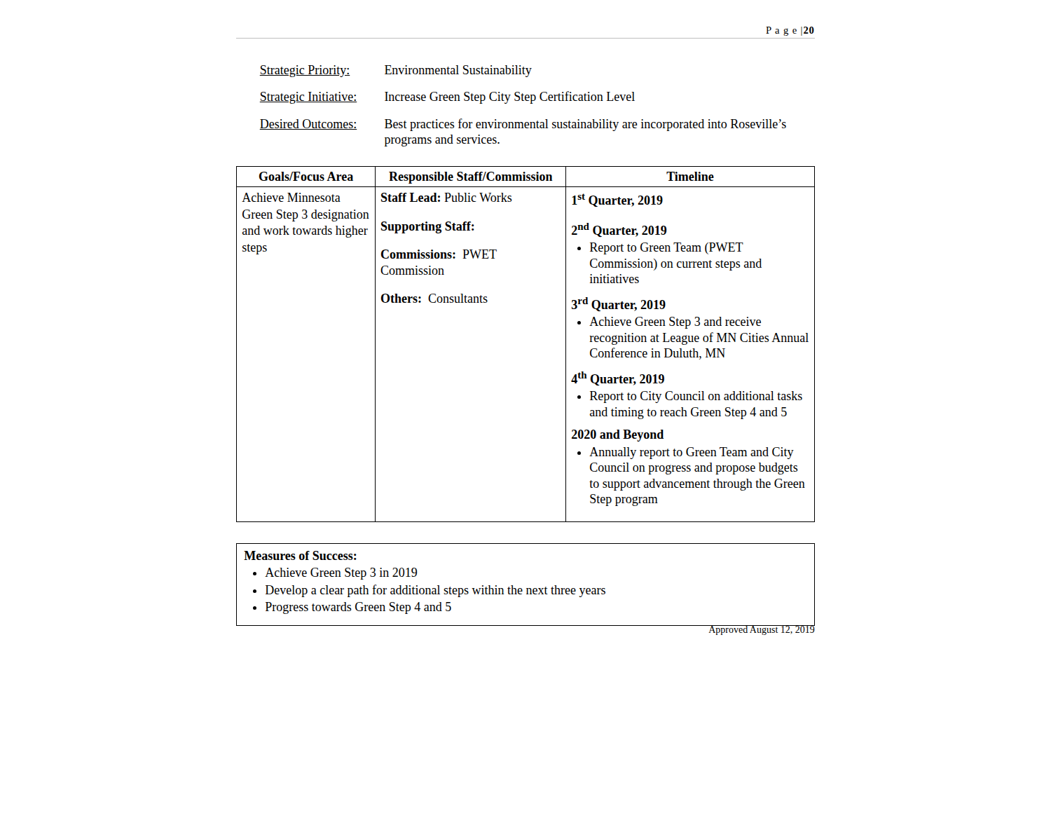P a g e |20
Strategic Priority:
Environmental Sustainability
Strategic Initiative:
Increase Green Step City Step Certification Level
Desired Outcomes:
Best practices for environmental sustainability are incorporated into Roseville’s programs and services.
| Goals/Focus Area | Responsible Staff/Commission | Timeline |
| --- | --- | --- |
| Achieve Minnesota Green Step 3 designation and work towards higher steps | Staff Lead: Public Works Supporting Staff: Commissions: PWET Commission Others: Consultants | 1 st Quarter, 2019 2 nd Quarter, 2019 Report to Green Team (PWET Commission) on current steps and initiatives 3 rd Quarter, 2019 Achieve Green Step 3 and receive recognition at League of MN Cities Annual Conference in Duluth, MN 4 th Quarter, 2019 Report to City Council on additional tasks and timing to reach Green Step 4 and 5 2020 and Beyond Annually report to Green Team and City Council on progress and propose budgets to support advancement through the Green Step program |
Measures of Success:
Achieve Green Step 3 in 2019
Develop a clear path for additional steps within the next three years
Progress towards Green Step 4 and 5
Approved August 12, 2019